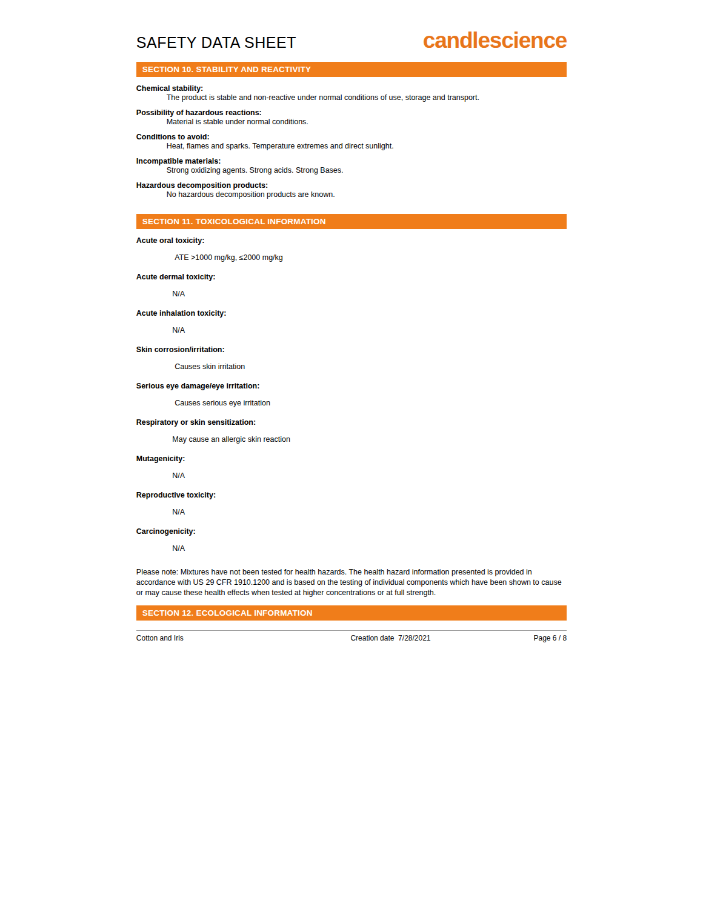SAFETY DATA SHEET
candle science
SECTION 10. STABILITY AND REACTIVITY
Chemical stability:
The product is stable and non-reactive under normal conditions of use, storage and transport.
Possibility of hazardous reactions:
Material is stable under normal conditions.
Conditions to avoid:
Heat, flames and sparks. Temperature extremes and direct sunlight.
Incompatible materials:
Strong oxidizing agents. Strong acids. Strong Bases.
Hazardous decomposition products:
No hazardous decomposition products are known.
SECTION 11. TOXICOLOGICAL INFORMATION
Acute oral toxicity:
ATE >1000 mg/kg, ≤2000 mg/kg
Acute dermal toxicity:
N/A
Acute inhalation toxicity:
N/A
Skin corrosion/irritation:
Causes skin irritation
Serious eye damage/eye irritation:
Causes serious eye irritation
Respiratory or skin sensitization:
May cause an allergic skin reaction
Mutagenicity:
N/A
Reproductive toxicity:
N/A
Carcinogenicity:
N/A
Please note: Mixtures have not been tested for health hazards. The health hazard information presented is provided in accordance with US 29 CFR 1910.1200 and is based on the testing of individual components which have been shown to cause or may cause these health effects when tested at higher concentrations or at full strength.
SECTION 12. ECOLOGICAL INFORMATION
Cotton and Iris
Creation date 7/28/2021
Page 6 / 8